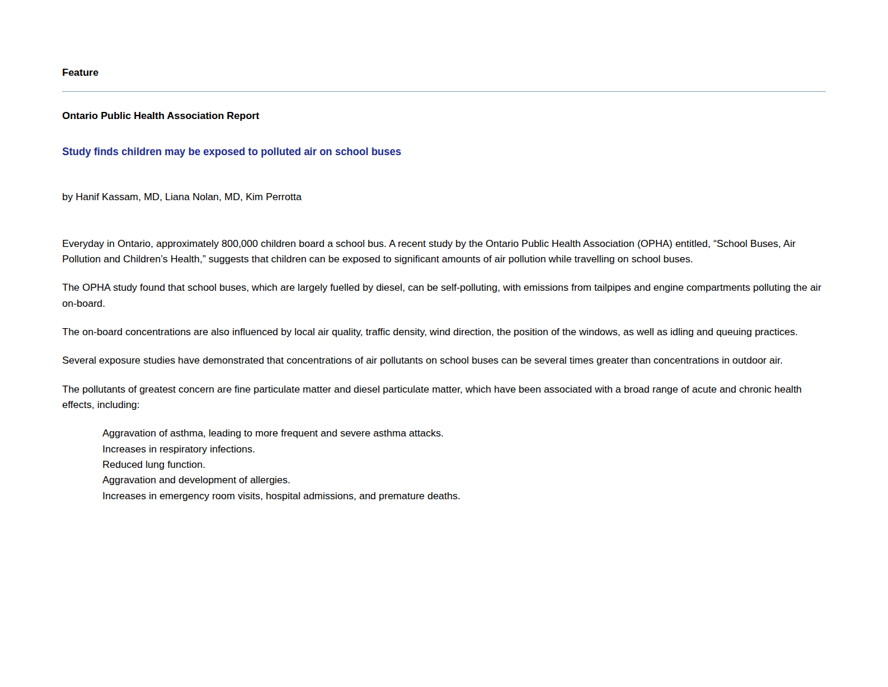Feature
Ontario Public Health Association Report
Study finds children may be exposed to polluted air on school buses
by Hanif Kassam, MD, Liana Nolan, MD, Kim Perrotta
Everyday in Ontario, approximately 800,000 children board a school bus. A recent study by the Ontario Public Health Association (OPHA) entitled, “School Buses, Air Pollution and Children’s Health,” suggests that children can be exposed to significant amounts of air pollution while travelling on school buses.
The OPHA study found that school buses, which are largely fuelled by diesel, can be self-polluting, with emissions from tailpipes and engine compartments polluting the air on-board.
The on-board concentrations are also influenced by local air quality, traffic density, wind direction, the position of the windows, as well as idling and queuing practices.
Several exposure studies have demonstrated that concentrations of air pollutants on school buses can be several times greater than concentrations in outdoor air.
The pollutants of greatest concern are fine particulate matter and diesel particulate matter, which have been associated with a broad range of acute and chronic health effects, including:
Aggravation of asthma, leading to more frequent and severe asthma attacks.
Increases in respiratory infections.
Reduced lung function.
Aggravation and development of allergies.
Increases in emergency room visits, hospital admissions, and premature deaths.